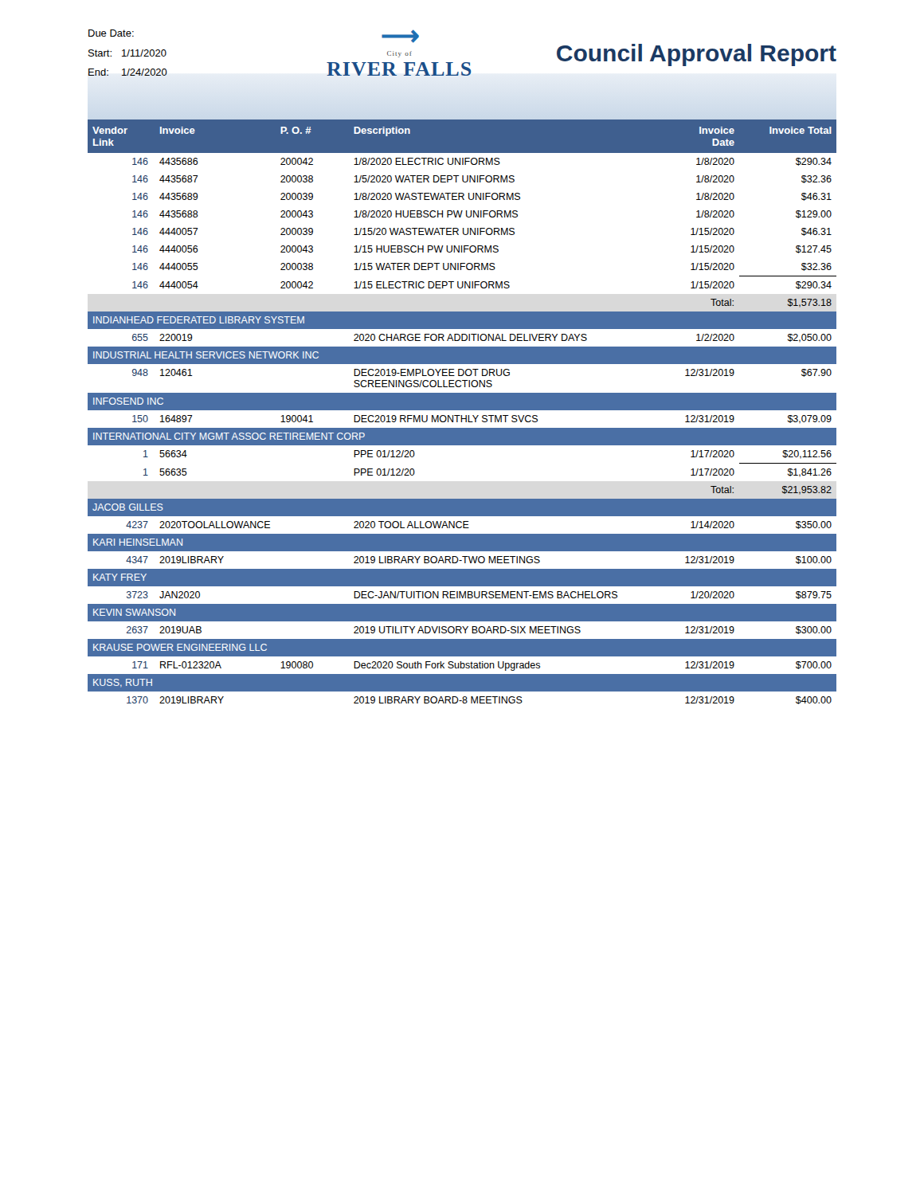Due Date:
Start: 1/11/2020
End: 1/24/2020
⟶
City of
RIVER FALLS
Council Approval Report
| Vendor Link | Invoice | P. O. # | Description | Invoice Date | Invoice Total |
| --- | --- | --- | --- | --- | --- |
| 146 | 4435686 | 200042 | 1/8/2020 ELECTRIC UNIFORMS | 1/8/2020 | $290.34 |
| 146 | 4435687 | 200038 | 1/5/2020 WATER DEPT UNIFORMS | 1/8/2020 | $32.36 |
| 146 | 4435689 | 200039 | 1/8/2020 WASTEWATER UNIFORMS | 1/8/2020 | $46.31 |
| 146 | 4435688 | 200043 | 1/8/2020 HUEBSCH PW UNIFORMS | 1/8/2020 | $129.00 |
| 146 | 4440057 | 200039 | 1/15/20 WASTEWATER UNIFORMS | 1/15/2020 | $46.31 |
| 146 | 4440056 | 200043 | 1/15 HUEBSCH PW UNIFORMS | 1/15/2020 | $127.45 |
| 146 | 4440055 | 200038 | 1/15 WATER DEPT UNIFORMS | 1/15/2020 | $32.36 |
| 146 | 4440054 | 200042 | 1/15 ELECTRIC DEPT UNIFORMS | 1/15/2020 | $290.34 |
| | Total: | $1,573.18 |
| INDIANHEAD FEDERATED LIBRARY SYSTEM |
| 655 | 220019 | | 2020 CHARGE FOR ADDITIONAL DELIVERY DAYS | 1/2/2020 | $2,050.00 |
| INDUSTRIAL HEALTH SERVICES NETWORK INC |
| 948 | 120461 | | DEC2019-EMPLOYEE DOT DRUG SCREENINGS/COLLECTIONS | 12/31/2019 | $67.90 |
| INFOSEND INC |
| 150 | 164897 | 190041 | DEC2019 RFMU MONTHLY STMT SVCS | 12/31/2019 | $3,079.09 |
| INTERNATIONAL CITY MGMT ASSOC RETIREMENT CORP |
| 1 | 56634 | | PPE 01/12/20 | 1/17/2020 | $20,112.56 |
| 1 | 56635 | | PPE 01/12/20 | 1/17/2020 | $1,841.26 |
| | Total: | $21,953.82 |
| JACOB GILLES |
| 4237 | 2020TOOLALLOWANCE | | 2020 TOOL ALLOWANCE | 1/14/2020 | $350.00 |
| KARI HEINSELMAN |
| 4347 | 2019LIBRARY | | 2019 LIBRARY BOARD-TWO MEETINGS | 12/31/2019 | $100.00 |
| KATY FREY |
| 3723 | JAN2020 | | DEC-JAN/TUITION REIMBURSEMENT-EMS BACHELORS | 1/20/2020 | $879.75 |
| KEVIN SWANSON |
| 2637 | 2019UAB | | 2019 UTILITY ADVISORY BOARD-SIX MEETINGS | 12/31/2019 | $300.00 |
| KRAUSE POWER ENGINEERING LLC |
| 171 | RFL-012320A | 190080 | Dec2020 South Fork Substation Upgrades | 12/31/2019 | $700.00 |
| KUSS, RUTH |
| 1370 | 2019LIBRARY | | 2019 LIBRARY BOARD-8 MEETINGS | 12/31/2019 | $400.00 |